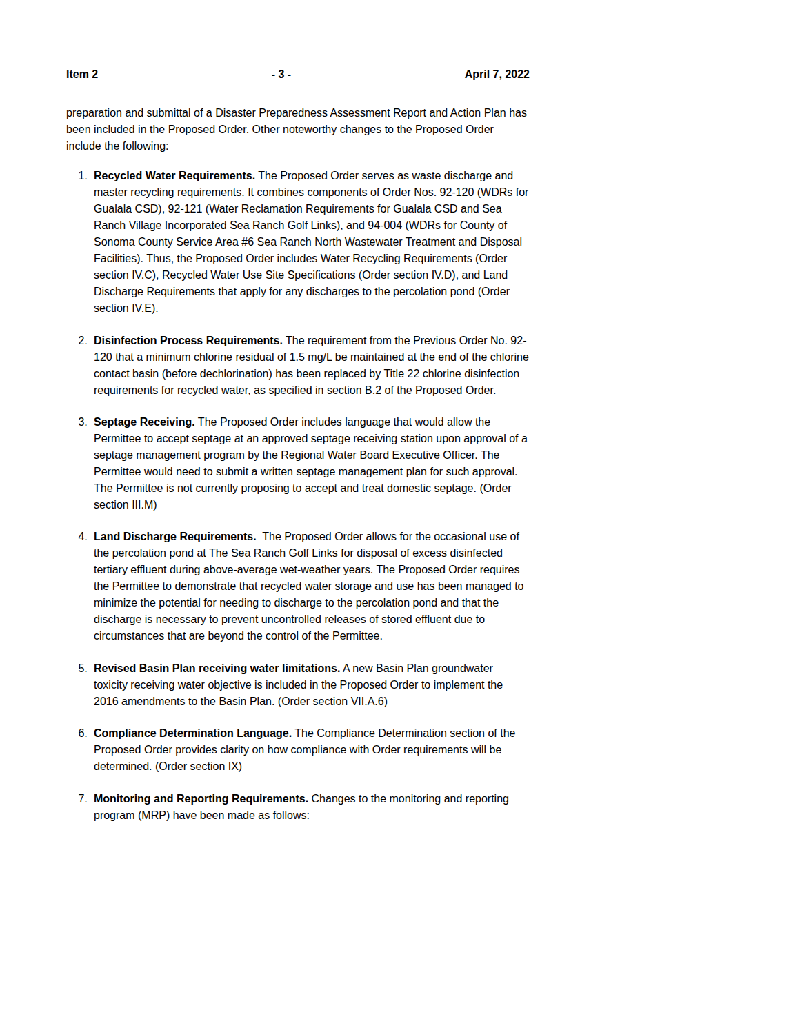Item 2 - 3 - April 7, 2022
preparation and submittal of a Disaster Preparedness Assessment Report and Action Plan has been included in the Proposed Order. Other noteworthy changes to the Proposed Order include the following:
Recycled Water Requirements. The Proposed Order serves as waste discharge and master recycling requirements. It combines components of Order Nos. 92-120 (WDRs for Gualala CSD), 92-121 (Water Reclamation Requirements for Gualala CSD and Sea Ranch Village Incorporated Sea Ranch Golf Links), and 94-004 (WDRs for County of Sonoma County Service Area #6 Sea Ranch North Wastewater Treatment and Disposal Facilities). Thus, the Proposed Order includes Water Recycling Requirements (Order section IV.C), Recycled Water Use Site Specifications (Order section IV.D), and Land Discharge Requirements that apply for any discharges to the percolation pond (Order section IV.E).
Disinfection Process Requirements. The requirement from the Previous Order No. 92-120 that a minimum chlorine residual of 1.5 mg/L be maintained at the end of the chlorine contact basin (before dechlorination) has been replaced by Title 22 chlorine disinfection requirements for recycled water, as specified in section B.2 of the Proposed Order.
Septage Receiving. The Proposed Order includes language that would allow the Permittee to accept septage at an approved septage receiving station upon approval of a septage management program by the Regional Water Board Executive Officer. The Permittee would need to submit a written septage management plan for such approval. The Permittee is not currently proposing to accept and treat domestic septage. (Order section III.M)
Land Discharge Requirements. The Proposed Order allows for the occasional use of the percolation pond at The Sea Ranch Golf Links for disposal of excess disinfected tertiary effluent during above-average wet-weather years. The Proposed Order requires the Permittee to demonstrate that recycled water storage and use has been managed to minimize the potential for needing to discharge to the percolation pond and that the discharge is necessary to prevent uncontrolled releases of stored effluent due to circumstances that are beyond the control of the Permittee.
Revised Basin Plan receiving water limitations. A new Basin Plan groundwater toxicity receiving water objective is included in the Proposed Order to implement the 2016 amendments to the Basin Plan. (Order section VII.A.6)
Compliance Determination Language. The Compliance Determination section of the Proposed Order provides clarity on how compliance with Order requirements will be determined. (Order section IX)
Monitoring and Reporting Requirements. Changes to the monitoring and reporting program (MRP) have been made as follows: